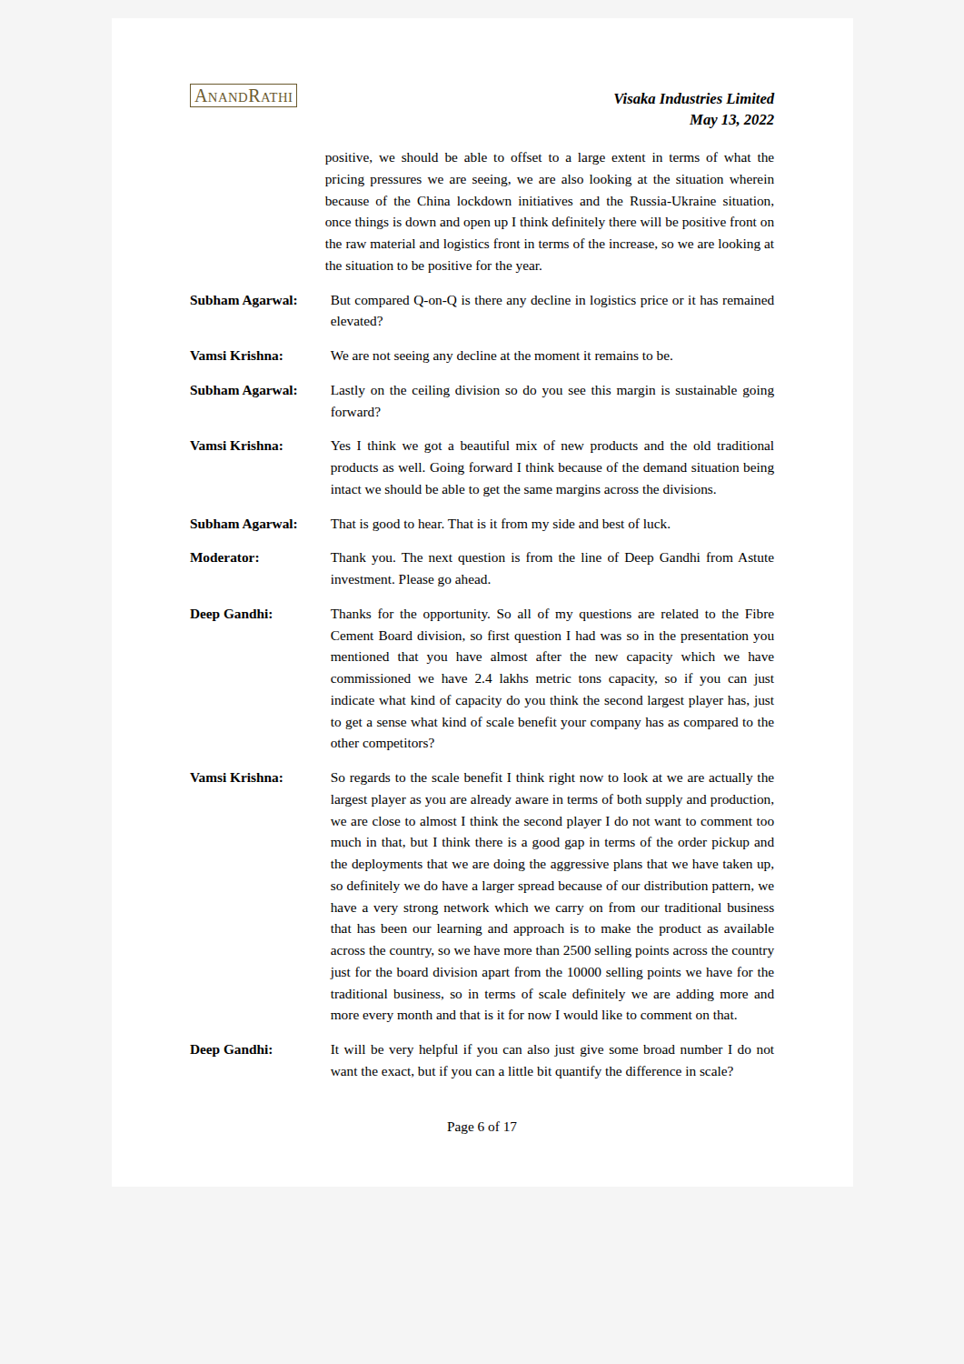Anand Rathi
Visaka Industries Limited
May 13, 2022
positive, we should be able to offset to a large extent in terms of what the pricing pressures we are seeing, we are also looking at the situation wherein because of the China lockdown initiatives and the Russia-Ukraine situation, once things is down and open up I think definitely there will be positive front on the raw material and logistics front in terms of the increase, so we are looking at the situation to be positive for the year.
Subham Agarwal:
But compared Q-on-Q is there any decline in logistics price or it has remained elevated?
Vamsi Krishna:
We are not seeing any decline at the moment it remains to be.
Subham Agarwal:
Lastly on the ceiling division so do you see this margin is sustainable going forward?
Vamsi Krishna:
Yes I think we got a beautiful mix of new products and the old traditional products as well. Going forward I think because of the demand situation being intact we should be able to get the same margins across the divisions.
Subham Agarwal:
That is good to hear. That is it from my side and best of luck.
Moderator:
Thank you. The next question is from the line of Deep Gandhi from Astute investment. Please go ahead.
Deep Gandhi:
Thanks for the opportunity. So all of my questions are related to the Fibre Cement Board division, so first question I had was so in the presentation you mentioned that you have almost after the new capacity which we have commissioned we have 2.4 lakhs metric tons capacity, so if you can just indicate what kind of capacity do you think the second largest player has, just to get a sense what kind of scale benefit your company has as compared to the other competitors?
Vamsi Krishna:
So regards to the scale benefit I think right now to look at we are actually the largest player as you are already aware in terms of both supply and production, we are close to almost I think the second player I do not want to comment too much in that, but I think there is a good gap in terms of the order pickup and the deployments that we are doing the aggressive plans that we have taken up, so definitely we do have a larger spread because of our distribution pattern, we have a very strong network which we carry on from our traditional business that has been our learning and approach is to make the product as available across the country, so we have more than 2500 selling points across the country just for the board division apart from the 10000 selling points we have for the traditional business, so in terms of scale definitely we are adding more and more every month and that is it for now I would like to comment on that.
Deep Gandhi:
It will be very helpful if you can also just give some broad number I do not want the exact, but if you can a little bit quantify the difference in scale?
Page 6 of 17